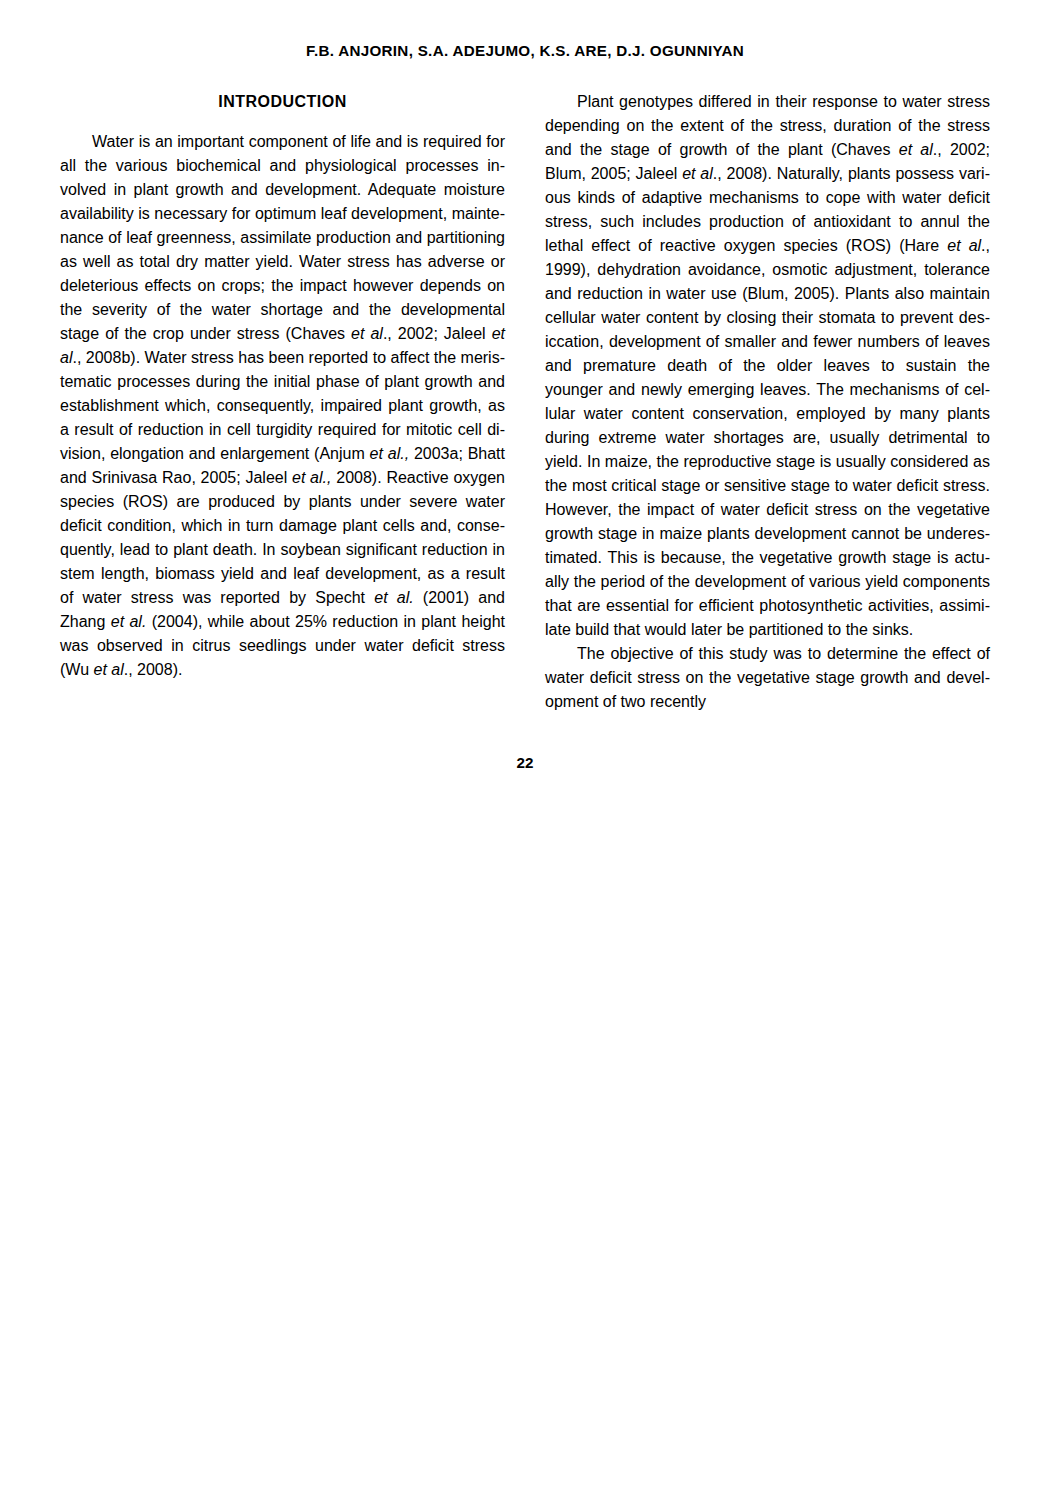F.B. ANJORIN, S.A. ADEJUMO, K.S. ARE, D.J. OGUNNIYAN
INTRODUCTION
Water is an important component of life and is required for all the various biochemical and physiological processes involved in plant growth and development. Adequate moisture availability is necessary for optimum leaf development, maintenance of leaf greenness, assimilate production and partitioning as well as total dry matter yield. Water stress has adverse or deleterious effects on crops; the impact however depends on the severity of the water shortage and the developmental stage of the crop under stress (Chaves et al., 2002; Jaleel et al., 2008b). Water stress has been reported to affect the meristematic processes during the initial phase of plant growth and establishment which, consequently, impaired plant growth, as a result of reduction in cell turgidity required for mitotic cell division, elongation and enlargement (Anjum et al., 2003a; Bhatt and Srinivasa Rao, 2005; Jaleel et al., 2008). Reactive oxygen species (ROS) are produced by plants under severe water deficit condition, which in turn damage plant cells and, consequently, lead to plant death. In soybean significant reduction in stem length, biomass yield and leaf development, as a result of water stress was reported by Specht et al. (2001) and Zhang et al. (2004), while about 25% reduction in plant height was observed in citrus seedlings under water deficit stress (Wu et al., 2008).
Plant genotypes differed in their response to water stress depending on the extent of the stress, duration of the stress and the stage of growth of the plant (Chaves et al., 2002; Blum, 2005; Jaleel et al., 2008). Naturally, plants possess various kinds of adaptive mechanisms to cope with water deficit stress, such includes production of antioxidant to annul the lethal effect of reactive oxygen species (ROS) (Hare et al., 1999), dehydration avoidance, osmotic adjustment, tolerance and reduction in water use (Blum, 2005). Plants also maintain cellular water content by closing their stomata to prevent desiccation, development of smaller and fewer numbers of leaves and premature death of the older leaves to sustain the younger and newly emerging leaves. The mechanisms of cellular water content conservation, employed by many plants during extreme water shortages are, usually detrimental to yield. In maize, the reproductive stage is usually considered as the most critical stage or sensitive stage to water deficit stress. However, the impact of water deficit stress on the vegetative growth stage in maize plants development cannot be underestimated. This is because, the vegetative growth stage is actually the period of the development of various yield components that are essential for efficient photosynthetic activities, assimilate build that would later be partitioned to the sinks.
The objective of this study was to determine the effect of water deficit stress on the vegetative stage growth and development of two recently
22